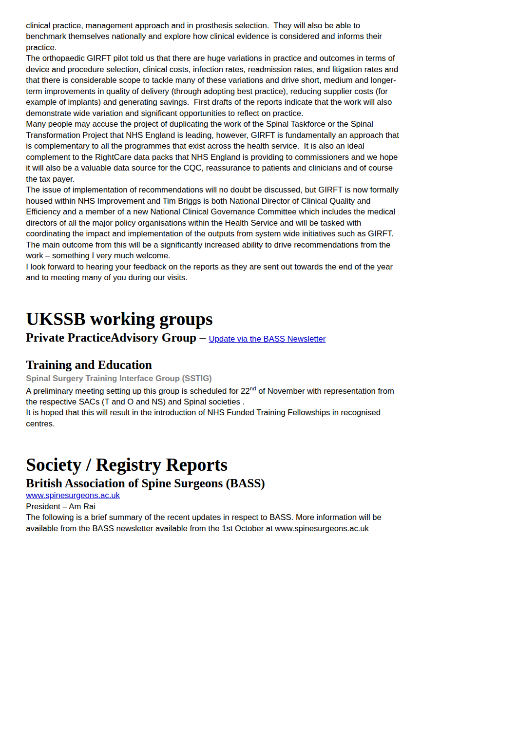clinical practice, management approach and in prosthesis selection. They will also be able to benchmark themselves nationally and explore how clinical evidence is considered and informs their practice.
The orthopaedic GIRFT pilot told us that there are huge variations in practice and outcomes in terms of device and procedure selection, clinical costs, infection rates, readmission rates, and litigation rates and that there is considerable scope to tackle many of these variations and drive short, medium and longer- term improvements in quality of delivery (through adopting best practice), reducing supplier costs (for example of implants) and generating savings. First drafts of the reports indicate that the work will also demonstrate wide variation and significant opportunities to reflect on practice.
Many people may accuse the project of duplicating the work of the Spinal Taskforce or the Spinal Transformation Project that NHS England is leading, however, GIRFT is fundamentally an approach that is complementary to all the programmes that exist across the health service. It is also an ideal complement to the RightCare data packs that NHS England is providing to commissioners and we hope it will also be a valuable data source for the CQC, reassurance to patients and clinicians and of course the tax payer.
The issue of implementation of recommendations will no doubt be discussed, but GIRFT is now formally housed within NHS Improvement and Tim Briggs is both National Director of Clinical Quality and Efficiency and a member of a new National Clinical Governance Committee which includes the medical directors of all the major policy organisations within the Health Service and will be tasked with coordinating the impact and implementation of the outputs from system wide initiatives such as GIRFT. The main outcome from this will be a significantly increased ability to drive recommendations from the work – something I very much welcome.
I look forward to hearing your feedback on the reports as they are sent out towards the end of the year and to meeting many of you during our visits.
UKSSB working groups
Private PracticeAdvisory Group – Update via the BASS Newsletter
Training and Education
Spinal Surgery Training Interface Group (SSTIG)
A preliminary meeting setting up this group is scheduled for 22nd of November with representation from the respective SACs (T and O and NS) and Spinal societies .
It is hoped that this will result in the introduction of NHS Funded Training Fellowships in recognised centres.
Society / Registry Reports
British Association of Spine Surgeons (BASS)
www.spinesurgeons.ac.uk
President – Am Rai
The following is a brief summary of the recent updates in respect to BASS. More information will be available from the BASS newsletter available from the 1st October at www.spinesurgeons.ac.uk